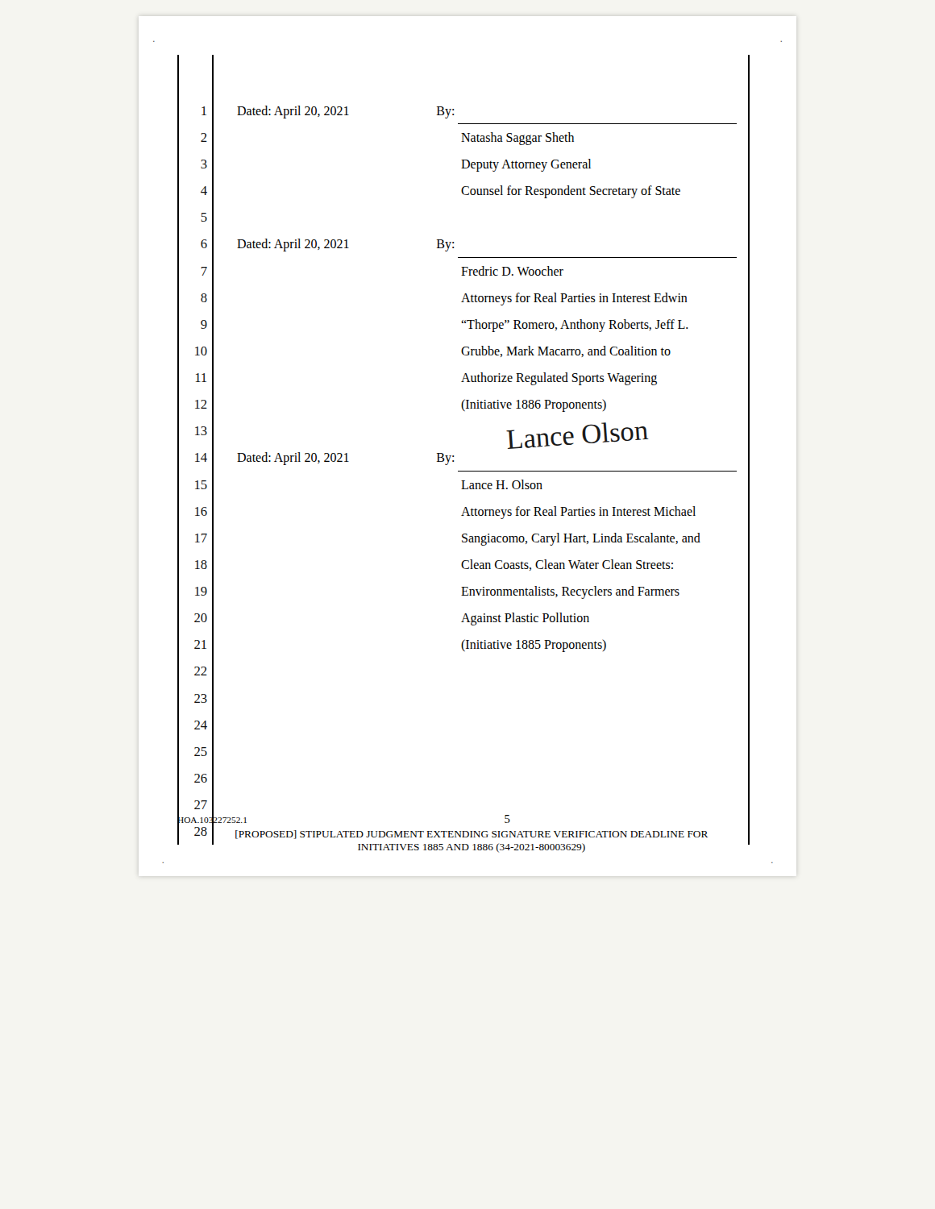. . . .
1
2
3
4
5
6
7
8
9
10
11
12
13
14
15
16
17
18
19
20
21
22
23
24
25
26
27
28
| Dated: April 20, 2021 | | By: Natasha Saggar Sheth Deputy Attorney General Counsel for Respondent Secretary of State |
| Dated: April 20, 2021 | | By: Fredric D. Woocher Attorneys for Real Parties in Interest Edwin “Thorpe” Romero, Anthony Roberts, Jeff L. Grubbe, Mark Macarro, and Coalition to Authorize Regulated Sports Wagering (Initiative 1886 Proponents) |
| Dated: April 20, 2021 | | By: Lance Olson Lance H. Olson Attorneys for Real Parties in Interest Michael Sangiacomo, Caryl Hart, Linda Escalante, and Clean Coasts, Clean Water Clean Streets: Environmentalists, Recyclers and Farmers Against Plastic Pollution (Initiative 1885 Proponents) |
HOA.103227252.1 5
[PROPOSED] STIPULATED JUDGMENT EXTENDING SIGNATURE VERIFICATION DEADLINE FOR
INITIATIVES 1885 AND 1886 (34-2021-80003629)